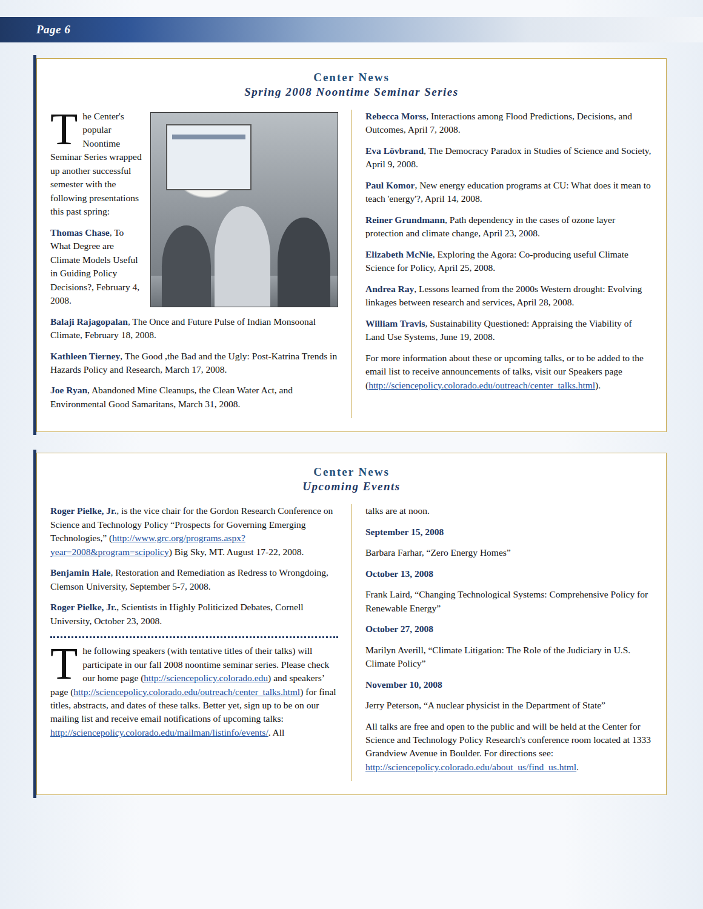Page 6
Center News
Spring 2008 Noontime Seminar Series
The Center's popular Noontime Seminar Series wrapped up another successful semester with the following presentations this past spring:
Thomas Chase, To What Degree are Climate Models Useful in Guiding Policy Decisions?, February 4, 2008.
Balaji Rajagopalan, The Once and Future Pulse of Indian Monsoonal Climate, February 18, 2008.
Kathleen Tierney, The Good ,the Bad and the Ugly: Post-Katrina Trends in Hazards Policy and Research, March 17, 2008.
Joe Ryan, Abandoned Mine Cleanups, the Clean Water Act, and Environmental Good Samaritans, March 31, 2008.
Rebecca Morss, Interactions among Flood Predictions, Decisions, and Outcomes, April 7, 2008.
Eva Lövbrand, The Democracy Paradox in Studies of Science and Society, April 9, 2008.
Paul Komor, New energy education programs at CU: What does it mean to teach 'energy'?, April 14, 2008.
Reiner Grundmann, Path dependency in the cases of ozone layer protection and climate change, April 23, 2008.
Elizabeth McNie, Exploring the Agora: Co-producing useful Climate Science for Policy, April 25, 2008.
Andrea Ray, Lessons learned from the 2000s Western drought: Evolving linkages between research and services, April 28, 2008.
William Travis, Sustainability Questioned: Appraising the Viability of Land Use Systems, June 19, 2008.
For more information about these or upcoming talks, or to be added to the email list to receive announcements of talks, visit our Speakers page (http://sciencepolicy.colorado.edu/outreach/center_talks.html).
Center News
Upcoming Events
Roger Pielke, Jr., is the vice chair for the Gordon Research Conference on Science and Technology Policy “Prospects for Governing Emerging Technologies,” (http://www.grc.org/programs.aspx?year=2008&program=scipolicy) Big Sky, MT. August 17-22, 2008.
Benjamin Hale, Restoration and Remediation as Redress to Wrongdoing, Clemson University, September 5-7, 2008.
Roger Pielke, Jr., Scientists in Highly Politicized Debates, Cornell University, October 23, 2008.
The following speakers (with tentative titles of their talks) will participate in our fall 2008 noontime seminar series. Please check our home page (http://sciencepolicy.colorado.edu) and speakers’ page (http://sciencepolicy.colorado.edu/outreach/center_talks.html) for final titles, abstracts, and dates of these talks. Better yet, sign up to be on our mailing list and receive email notifications of upcoming talks: http://sciencepolicy.colorado.edu/mailman/listinfo/events/. All
talks are at noon.
September 15, 2008
Barbara Farhar, “Zero Energy Homes”
October 13, 2008
Frank Laird, “Changing Technological Systems: Comprehensive Policy for Renewable Energy”
October 27, 2008
Marilyn Averill, “Climate Litigation: The Role of the Judiciary in U.S. Climate Policy”
November 10, 2008
Jerry Peterson, “A nuclear physicist in the Department of State”
All talks are free and open to the public and will be held at the Center for Science and Technology Policy Research's conference room located at 1333 Grandview Avenue in Boulder. For directions see: http://sciencepolicy.colorado.edu/about_us/find_us.html.